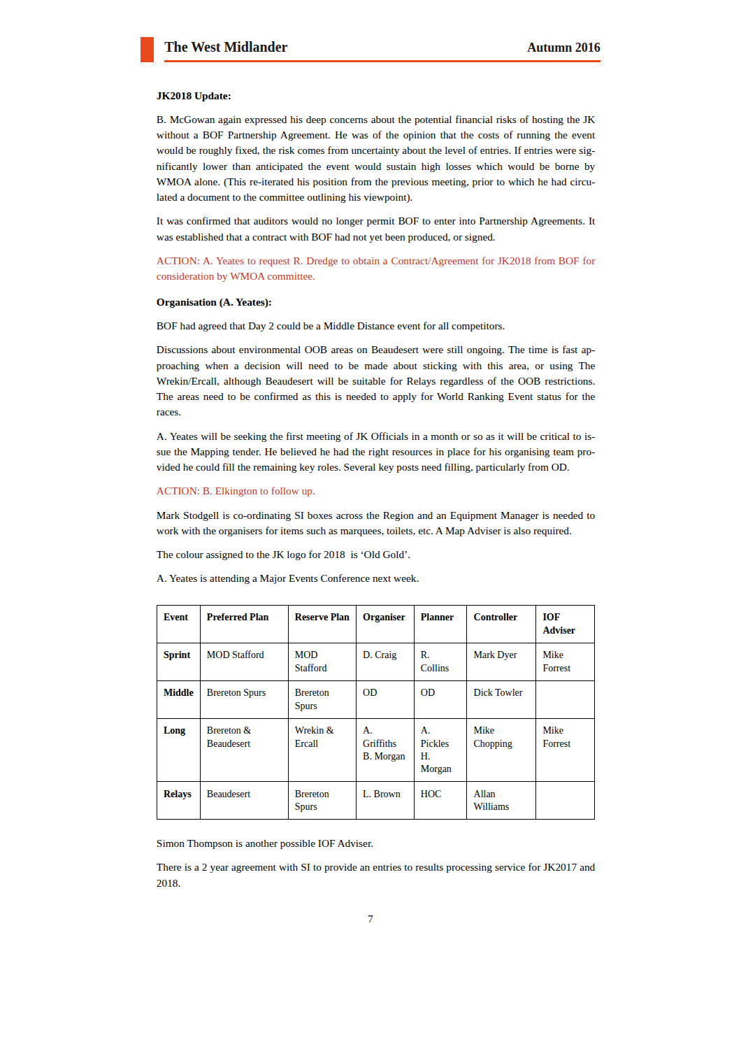The West Midlander
Autumn 2016
JK2018 Update:
B. McGowan again expressed his deep concerns about the potential financial risks of hosting the JK without a BOF Partnership Agreement. He was of the opinion that the costs of running the event would be roughly fixed, the risk comes from uncertainty about the level of entries. If entries were significantly lower than anticipated the event would sustain high losses which would be borne by WMOA alone. (This re-iterated his position from the previous meeting, prior to which he had circulated a document to the committee outlining his viewpoint).
It was confirmed that auditors would no longer permit BOF to enter into Partnership Agreements. It was established that a contract with BOF had not yet been produced, or signed.
ACTION: A. Yeates to request R. Dredge to obtain a Contract/Agreement for JK2018 from BOF for consideration by WMOA committee.
Organisation (A. Yeates):
BOF had agreed that Day 2 could be a Middle Distance event for all competitors.
Discussions about environmental OOB areas on Beaudesert were still ongoing. The time is fast approaching when a decision will need to be made about sticking with this area, or using The Wrekin/Ercall, although Beaudesert will be suitable for Relays regardless of the OOB restrictions. The areas need to be confirmed as this is needed to apply for World Ranking Event status for the races.
A. Yeates will be seeking the first meeting of JK Officials in a month or so as it will be critical to issue the Mapping tender. He believed he had the right resources in place for his organising team provided he could fill the remaining key roles. Several key posts need filling, particularly from OD.
ACTION: B. Elkington to follow up.
Mark Stodgell is co-ordinating SI boxes across the Region and an Equipment Manager is needed to work with the organisers for items such as marquees, toilets, etc. A Map Adviser is also required.
The colour assigned to the JK logo for 2018 is ‘Old Gold’.
A. Yeates is attending a Major Events Conference next week.
| Event | Preferred Plan | Reserve Plan | Organiser | Planner | Controller | IOF Adviser |
| --- | --- | --- | --- | --- | --- | --- |
| Sprint | MOD Stafford | MOD Stafford | D. Craig | R. Collins | Mark Dyer | Mike Forrest |
| Middle | Brereton Spurs | Brereton Spurs | OD | OD | Dick Towler | |
| Long | Brereton & Beaudesert | Wrekin & Ercall | A. Griffiths B. Morgan | A. Pickles H. Morgan | Mike Chopping | Mike Forrest |
| Relays | Beaudesert | Brereton Spurs | L. Brown | HOC | Allan Williams | |
Simon Thompson is another possible IOF Adviser.
There is a 2 year agreement with SI to provide an entries to results processing service for JK2017 and 2018.
7